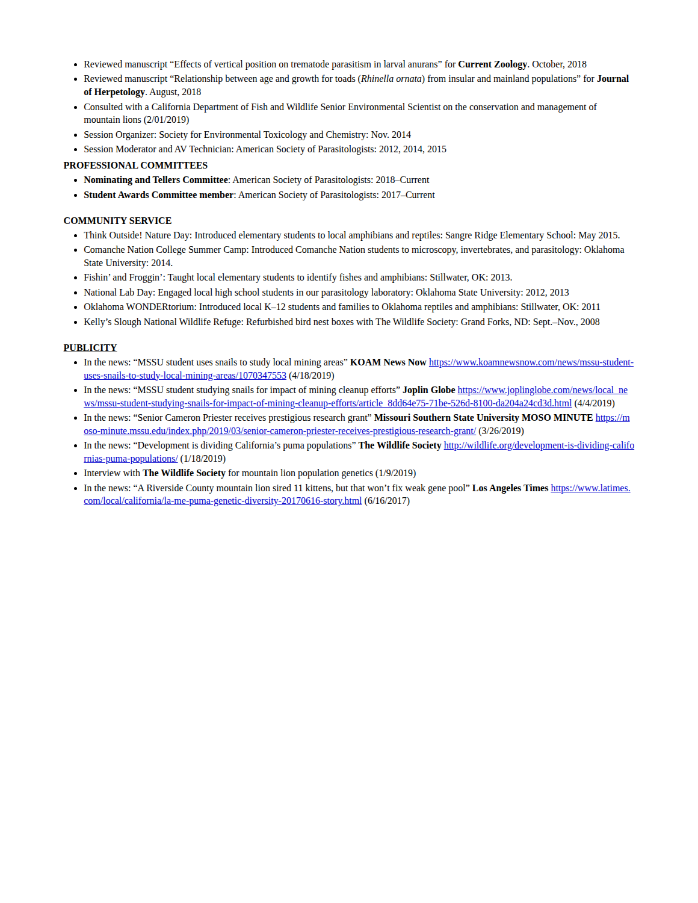Reviewed manuscript “Effects of vertical position on trematode parasitism in larval anurans” for Current Zoology. October, 2018
Reviewed manuscript “Relationship between age and growth for toads (Rhinella ornata) from insular and mainland populations” for Journal of Herpetology. August, 2018
Consulted with a California Department of Fish and Wildlife Senior Environmental Scientist on the conservation and management of mountain lions (2/01/2019)
Session Organizer: Society for Environmental Toxicology and Chemistry: Nov. 2014
Session Moderator and AV Technician: American Society of Parasitologists: 2012, 2014, 2015
Professional Committees
Nominating and Tellers Committee: American Society of Parasitologists: 2018–Current
Student Awards Committee member: American Society of Parasitologists: 2017–Current
Community Service
Think Outside! Nature Day: Introduced elementary students to local amphibians and reptiles: Sangre Ridge Elementary School: May 2015.
Comanche Nation College Summer Camp: Introduced Comanche Nation students to microscopy, invertebrates, and parasitology: Oklahoma State University: 2014.
Fishin’ and Froggin’: Taught local elementary students to identify fishes and amphibians: Stillwater, OK: 2013.
National Lab Day: Engaged local high school students in our parasitology laboratory: Oklahoma State University: 2012, 2013
Oklahoma WONDERtorium: Introduced local K–12 students and families to Oklahoma reptiles and amphibians: Stillwater, OK: 2011
Kelly’s Slough National Wildlife Refuge: Refurbished bird nest boxes with The Wildlife Society: Grand Forks, ND: Sept.–Nov., 2008
Publicity
In the news: “MSSU student uses snails to study local mining areas” KOAM News Now https://www.koamnewsnow.com/news/mssu-student-uses-snails-to-study-local-mining-areas/1070347553 (4/18/2019)
In the news: “MSSU student studying snails for impact of mining cleanup efforts” Joplin Globe https://www.joplinglobe.com/news/local_news/mssu-student-studying-snails-for-impact-of-mining-cleanup-efforts/article_8dd64e75-71be-526d-8100-da204a24cd3d.html (4/4/2019)
In the news: “Senior Cameron Priester receives prestigious research grant” Missouri Southern State University MOSO MINUTE https://moso-minute.mssu.edu/index.php/2019/03/senior-cameron-priester-receives-prestigious-research-grant/ (3/26/2019)
In the news: “Development is dividing California’s puma populations” The Wildlife Society http://wildlife.org/development-is-dividing-californias-puma-populations/ (1/18/2019)
Interview with The Wildlife Society for mountain lion population genetics (1/9/2019)
In the news: “A Riverside County mountain lion sired 11 kittens, but that won’t fix weak gene pool” Los Angeles Times https://www.latimes.com/local/california/la-me-puma-genetic-diversity-20170616-story.html (6/16/2017)